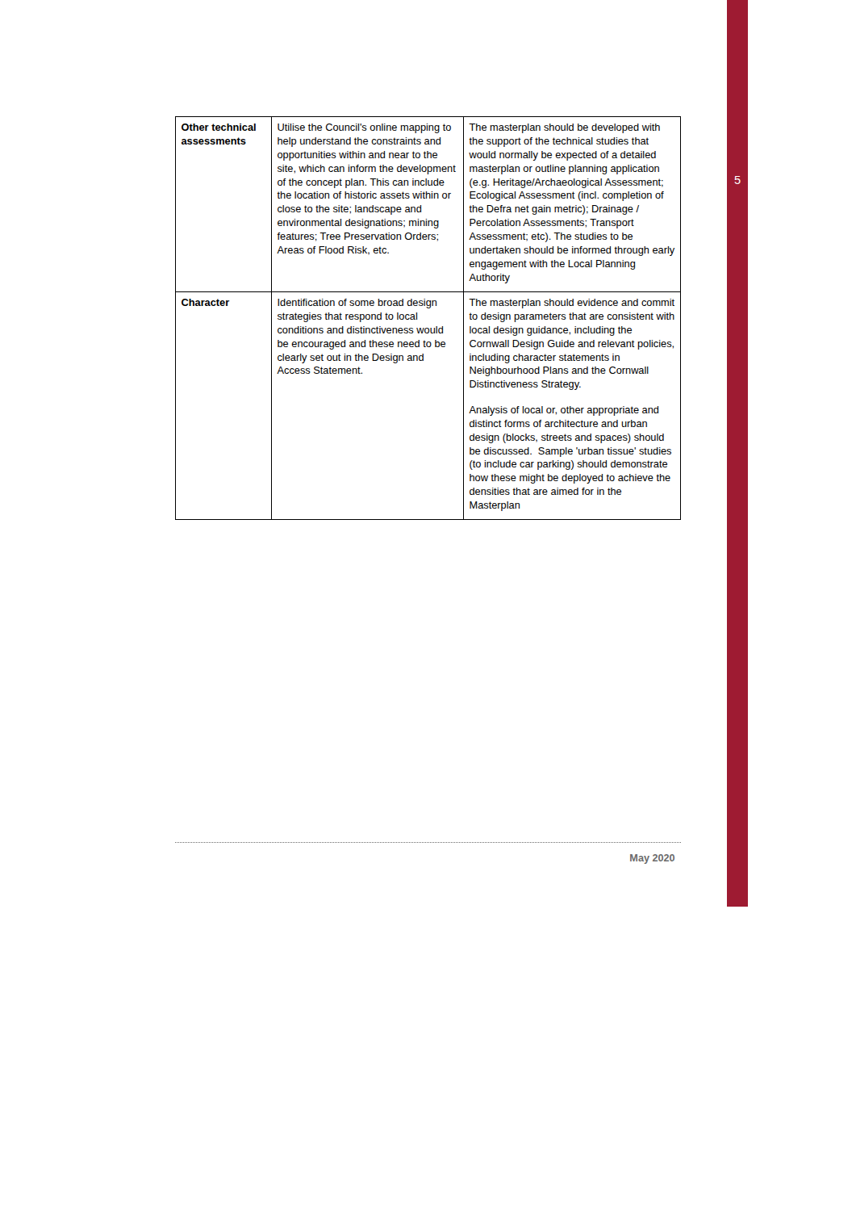5
| Other technical assessments | Utilise the Council's online mapping to help understand the constraints and opportunities within and near to the site, which can inform the development of the concept plan. This can include the location of historic assets within or close to the site; landscape and environmental designations; mining features; Tree Preservation Orders; Areas of Flood Risk, etc. | The masterplan should be developed with the support of the technical studies that would normally be expected of a detailed masterplan or outline planning application (e.g. Heritage/Archaeological Assessment; Ecological Assessment (incl. completion of the Defra net gain metric); Drainage / Percolation Assessments; Transport Assessment; etc). The studies to be undertaken should be informed through early engagement with the Local Planning Authority |
| Character | Identification of some broad design strategies that respond to local conditions and distinctiveness would be encouraged and these need to be clearly set out in the Design and Access Statement. | The masterplan should evidence and commit to design parameters that are consistent with local design guidance, including the Cornwall Design Guide and relevant policies, including character statements in Neighbourhood Plans and the Cornwall Distinctiveness Strategy. Analysis of local or, other appropriate and distinct forms of architecture and urban design (blocks, streets and spaces) should be discussed. Sample 'urban tissue' studies (to include car parking) should demonstrate how these might be deployed to achieve the densities that are aimed for in the Masterplan |
May 2020